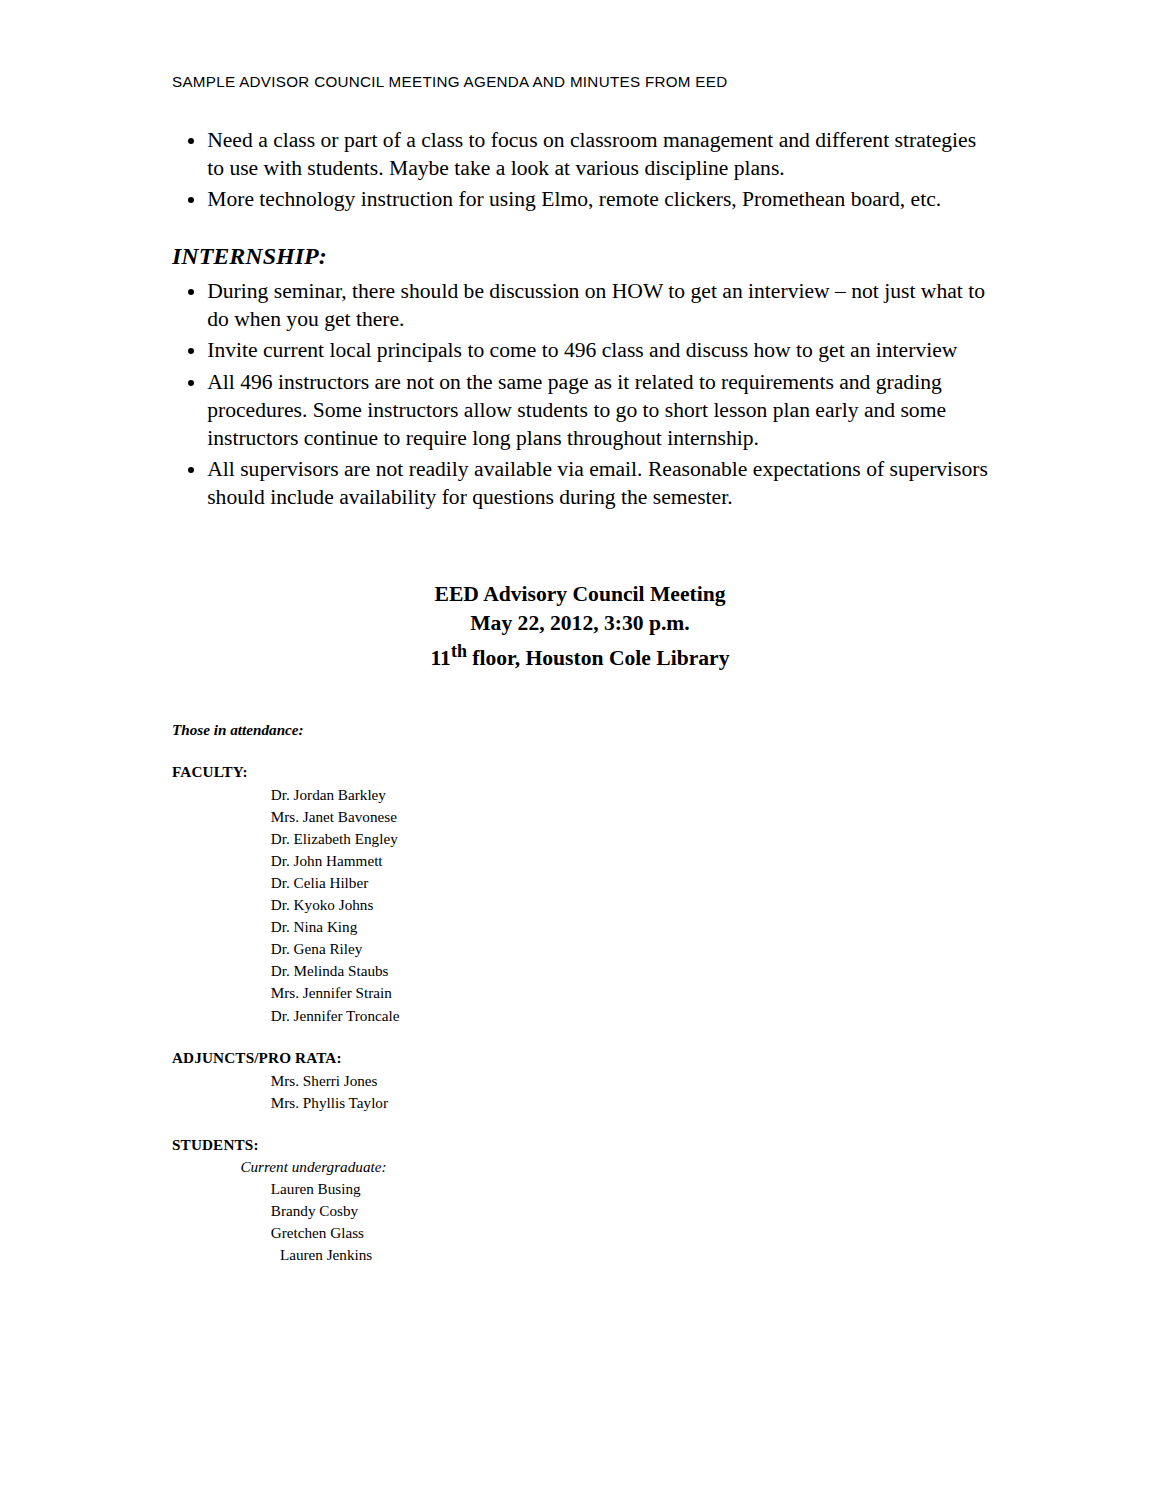SAMPLE ADVISOR COUNCIL MEETING AGENDA AND MINUTES FROM EED
Need a class or part of a class to focus on classroom management and different strategies to use with students. Maybe take a look at various discipline plans.
More technology instruction for using Elmo, remote clickers, Promethean board, etc.
INTERNSHIP:
During seminar, there should be discussion on HOW to get an interview – not just what to do when you get there.
Invite current local principals to come to 496 class and discuss how to get an interview
All 496 instructors are not on the same page as it related to requirements and grading procedures. Some instructors allow students to go to short lesson plan early and some instructors continue to require long plans throughout internship.
All supervisors are not readily available via email. Reasonable expectations of supervisors should include availability for questions during the semester.
EED Advisory Council Meeting
May 22, 2012, 3:30 p.m.
11th floor, Houston Cole Library
Those in attendance:
FACULTY:
Dr. Jordan Barkley
Mrs. Janet Bavonese
Dr. Elizabeth Engley
Dr. John Hammett
Dr. Celia Hilber
Dr. Kyoko Johns
Dr. Nina King
Dr. Gena Riley
Dr. Melinda Staubs
Mrs. Jennifer Strain
Dr. Jennifer Troncale
ADJUNCTS/PRO RATA:
Mrs. Sherri Jones
Mrs. Phyllis Taylor
STUDENTS:
Current undergraduate:
Lauren Busing
Brandy Cosby
Gretchen Glass
Lauren Jenkins